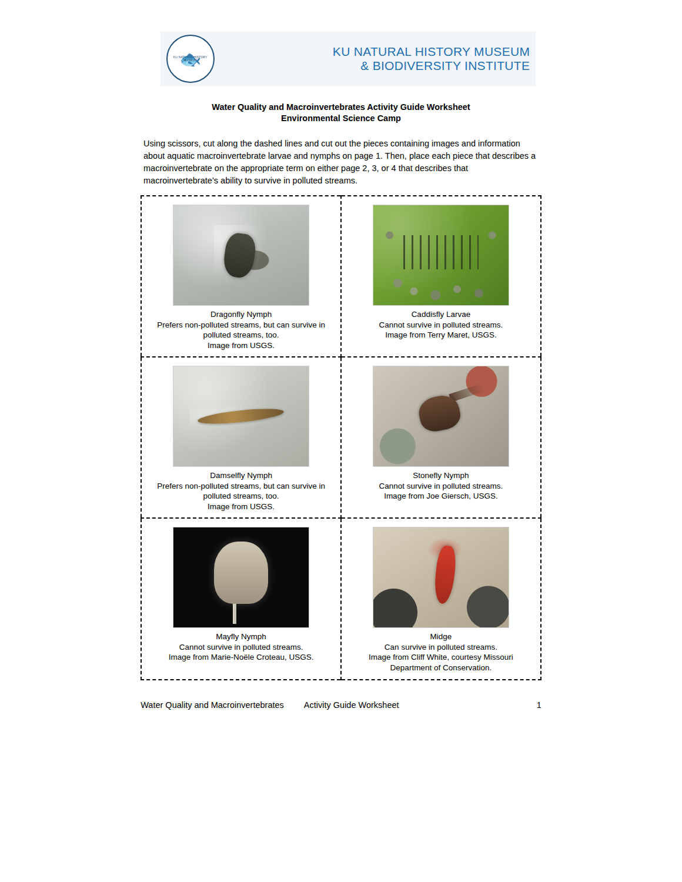🐟
KU NATURAL HISTORY MUSEUM
KU NATURAL HISTORY MUSEUM
& BIODIVERSITY INSTITUTE
Water Quality and Macroinvertebrates Activity Guide Worksheet
Environmental Science Camp
Using scissors, cut along the dashed lines and cut out the pieces containing images and information about aquatic macroinvertebrate larvae and nymphs on page 1. Then, place each piece that describes a macroinvertebrate on the appropriate term on either page 2, 3, or 4 that describes that macroinvertebrate’s ability to survive in polluted streams.
| Dragonfly Nymph Prefers non-polluted streams, but can survive in polluted streams, too. Image from USGS. | Caddisfly Larvae Cannot survive in polluted streams. Image from Terry Maret, USGS. |
| Damselfly Nymph Prefers non-polluted streams, but can survive in polluted streams, too. Image from USGS. | Stonefly Nymph Cannot survive in polluted streams. Image from Joe Giersch, USGS. |
| Mayfly Nymph Cannot survive in polluted streams. Image from Marie-Noële Croteau, USGS. | Midge Can survive in polluted streams. Image from Cliff White, courtesy Missouri Department of Conservation. |
Water Quality and Macroinvertebrates Activity Guide Worksheet 1